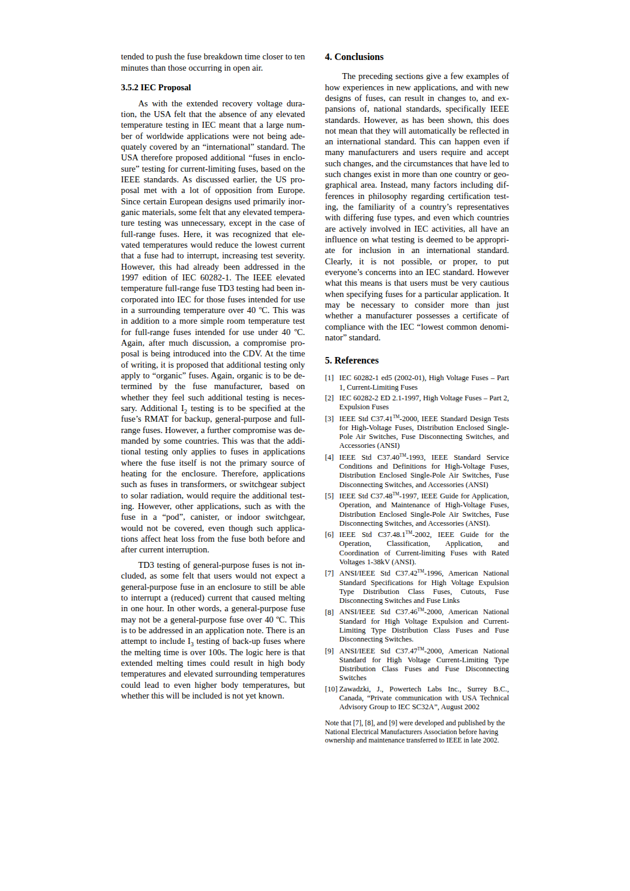tended to push the fuse breakdown time closer to ten minutes than those occurring in open air.
3.5.2 IEC Proposal
As with the extended recovery voltage duration, the USA felt that the absence of any elevated temperature testing in IEC meant that a large number of worldwide applications were not being adequately covered by an “international” standard. The USA therefore proposed additional “fuses in enclosure” testing for current-limiting fuses, based on the IEEE standards. As discussed earlier, the US proposal met with a lot of opposition from Europe. Since certain European designs used primarily inorganic materials, some felt that any elevated temperature testing was unnecessary, except in the case of full-range fuses. Here, it was recognized that elevated temperatures would reduce the lowest current that a fuse had to interrupt, increasing test severity. However, this had already been addressed in the 1997 edition of IEC 60282-1. The IEEE elevated temperature full-range fuse TD3 testing had been incorporated into IEC for those fuses intended for use in a surrounding temperature over 40 ºC. This was in addition to a more simple room temperature test for full-range fuses intended for use under 40 ºC. Again, after much discussion, a compromise proposal is being introduced into the CDV. At the time of writing, it is proposed that additional testing only apply to “organic” fuses. Again, organic is to be determined by the fuse manufacturer, based on whether they feel such additional testing is necessary. Additional I2 testing is to be specified at the fuse’s RMAT for backup, general-purpose and full-range fuses. However, a further compromise was demanded by some countries. This was that the additional testing only applies to fuses in applications where the fuse itself is not the primary source of heating for the enclosure. Therefore, applications such as fuses in transformers, or switchgear subject to solar radiation, would require the additional testing. However, other applications, such as with the fuse in a “pod”, canister, or indoor switchgear, would not be covered, even though such applications affect heat loss from the fuse both before and after current interruption.
TD3 testing of general-purpose fuses is not included, as some felt that users would not expect a general-purpose fuse in an enclosure to still be able to interrupt a (reduced) current that caused melting in one hour. In other words, a general-purpose fuse may not be a general-purpose fuse over 40 ºC. This is to be addressed in an application note. There is an attempt to include I3 testing of back-up fuses where the melting time is over 100s. The logic here is that extended melting times could result in high body temperatures and elevated surrounding temperatures could lead to even higher body temperatures, but whether this will be included is not yet known.
4. Conclusions
The preceding sections give a few examples of how experiences in new applications, and with new designs of fuses, can result in changes to, and expansions of, national standards, specifically IEEE standards. However, as has been shown, this does not mean that they will automatically be reflected in an international standard. This can happen even if many manufacturers and users require and accept such changes, and the circumstances that have led to such changes exist in more than one country or geographical area. Instead, many factors including differences in philosophy regarding certification testing, the familiarity of a country’s representatives with differing fuse types, and even which countries are actively involved in IEC activities, all have an influence on what testing is deemed to be appropriate for inclusion in an international standard. Clearly, it is not possible, or proper, to put everyone’s concerns into an IEC standard. However what this means is that users must be very cautious when specifying fuses for a particular application. It may be necessary to consider more than just whether a manufacturer possesses a certificate of compliance with the IEC “lowest common denominator” standard.
5. References
[1] IEC 60282-1 ed5 (2002-01), High Voltage Fuses – Part 1, Current-Limiting Fuses
[2] IEC 60282-2 ED 2.1-1997, High Voltage Fuses – Part 2, Expulsion Fuses
[3] IEEE Std C37.41TM-2000, IEEE Standard Design Tests for High-Voltage Fuses, Distribution Enclosed Single-Pole Air Switches, Fuse Disconnecting Switches, and Accessories (ANSI)
[4] IEEE Std C37.40TM-1993, IEEE Standard Service Conditions and Definitions for High-Voltage Fuses, Distribution Enclosed Single-Pole Air Switches, Fuse Disconnecting Switches, and Accessories (ANSI)
[5] IEEE Std C37.48TM-1997, IEEE Guide for Application, Operation, and Maintenance of High-Voltage Fuses, Distribution Enclosed Single-Pole Air Switches, Fuse Disconnecting Switches, and Accessories (ANSI).
[6] IEEE Std C37.48.1TM-2002, IEEE Guide for the Operation, Classification, Application, and Coordination of Current-limiting Fuses with Rated Voltages 1-38kV (ANSI).
[7] ANSI/IEEE Std C37.42TM-1996, American National Standard Specifications for High Voltage Expulsion Type Distribution Class Fuses, Cutouts, Fuse Disconnecting Switches and Fuse Links
[8] ANSI/IEEE Std C37.46TM-2000, American National Standard for High Voltage Expulsion and Current-Limiting Type Distribution Class Fuses and Fuse Disconnecting Switches.
[9] ANSI/IEEE Std C37.47TM-2000, American National Standard for High Voltage Current-Limiting Type Distribution Class Fuses and Fuse Disconnecting Switches
[10] Zawadzki, J., Powertech Labs Inc., Surrey B.C., Canada, “Private communication with USA Technical Advisory Group to IEC SC32A”, August 2002
Note that [7], [8], and [9] were developed and published by the National Electrical Manufacturers Association before having ownership and maintenance transferred to IEEE in late 2002.